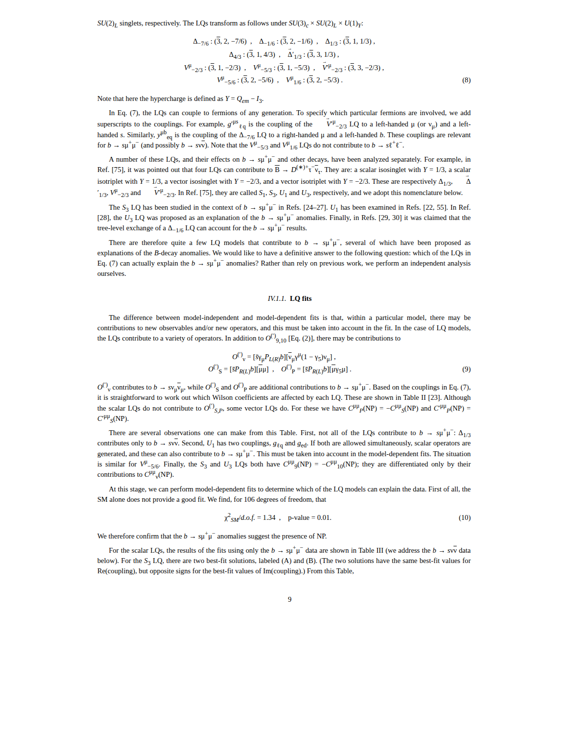SU(2)L singlets, respectively. The LQs transform as follows under SU(3)c × SU(2)L × U(1)Y:
Δ−7/6 : (3, 2, −7/6) , Δ−1/6 : (3, 2, −1/6) , Δ1/3 : (3, 1, 1/3) , Δ4/3 : (3, 1, 4/3) , Δ′1/3 : (3, 3, 1/3) , Vμ−2/3 : (3, 1, −2/3) , Vμ−5/3 : (3, 1, −5/3) , V′μ−2/3 : (3, 3, −2/3) , Vμ−5/6 : (3, 2, −5/6) , Vμ1/6 : (3, 2, −5/3) .(8)
Note that here the hypercharge is defined as Y = Qem − I3.
In Eq. (7), the LQs can couple to fermions of any generation. To specify which particular fermions are involved, we add superscripts to the couplings. For example, g′μsℓq is the coupling of the V′μ−2/3 LQ to a left-handed μ (or νμ) and a left-handed s. Similarly, yμbeq is the coupling of the Δ−7/6 LQ to a right-handed μ and a left-handed b. These couplings are relevant for b → sμ+μ− (and possibly b → sνν). Note that the Vμ−5/3 and Vμ1/6 LQs do not contribute to b → sℓ+ℓ−.
A number of these LQs, and their effects on b → sμ+μ− and other decays, have been analyzed separately. For example, in Ref. [75], it was pointed out that four LQs can contribute to B → D(∗)+τ−ντ. They are: a scalar isosinglet with Y = 1/3, a scalar isotriplet with Y = 1/3, a vector isosinglet with Y = −2/3, and a vector isotriplet with Y = −2/3. These are respectively Δ1/3, Δ′1/3, Vμ−2/3 and V′μ−2/3. In Ref. [75], they are called S1, S3, U1 and U3, respectively, and we adopt this nomenclature below.
The S3 LQ has been studied in the context of b → sμ+μ− in Refs. [24–27]. U1 has been examined in Refs. [22, 55]. In Ref. [28], the U3 LQ was proposed as an explanation of the b → sμ+μ− anomalies. Finally, in Refs. [29, 30] it was claimed that the tree-level exchange of a Δ−1/6 LQ can account for the b → sμ+μ− results.
There are therefore quite a few LQ models that contribute to b → sμ+μ−, several of which have been proposed as explanations of the B-decay anomalies. We would like to have a definitive answer to the following question: which of the LQs in Eq. (7) can actually explain the b → sμ+μ− anomalies? Rather than rely on previous work, we perform an independent analysis ourselves.
IV.1.1. LQ fits
The difference between model-independent and model-dependent fits is that, within a particular model, there may be contributions to new observables and/or new operators, and this must be taken into account in the fit. In the case of LQ models, the LQs contribute to a variety of operators. In addition to O(′)9,10 [Eq. (2)], there may be contributions to
O(′)ν = [s̄γμPL(R)b][νμγμ(1 − γ5)νμ] , O(′)S = [s̄PR(L)b][μμ] , O(′)P = [s̄PR(L)b][μγ5μ] .(9)
O(′)ν contributes to b → sνμνμ, while O(′)S and O(′)P are additional contributions to b → sμ+μ−. Based on the couplings in Eq. (7), it is straightforward to work out which Wilson coefficients are affected by each LQ. These are shown in Table II [23]. Although the scalar LQs do not contribute to O(′)S,P, some vector LQs do. For these we have CμμP(NP) = −CμμS(NP) and C′μμP(NP) = C′μμS(NP).
There are several observations one can make from this Table. First, not all of the LQs contribute to b → sμ+μ−: Δ1/3 contributes only to b → sνν. Second, U1 has two couplings, gℓq and ged. If both are allowed simultaneously, scalar operators are generated, and these can also contribute to b → sμ+μ−. This must be taken into account in the model-dependent fits. The situation is similar for Vμ−5/6. Finally, the S3 and U3 LQs both have Cμμ9(NP) = −Cμμ10(NP); they are differentiated only by their contributions to Cμμν(NP).
At this stage, we can perform model-dependent fits to determine which of the LQ models can explain the data. First of all, the SM alone does not provide a good fit. We find, for 106 degrees of freedom, that
χ2SM/d.o.f. = 1.34 , p-value = 0.01.(10)
We therefore confirm that the b → sμ+μ− anomalies suggest the presence of NP.
For the scalar LQs, the results of the fits using only the b → sμ+μ− data are shown in Table III (we address the b → sνν data below). For the S3 LQ, there are two best-fit solutions, labeled (A) and (B). (The two solutions have the same best-fit values for Re(coupling), but opposite signs for the best-fit values of Im(coupling).) From this Table,
9